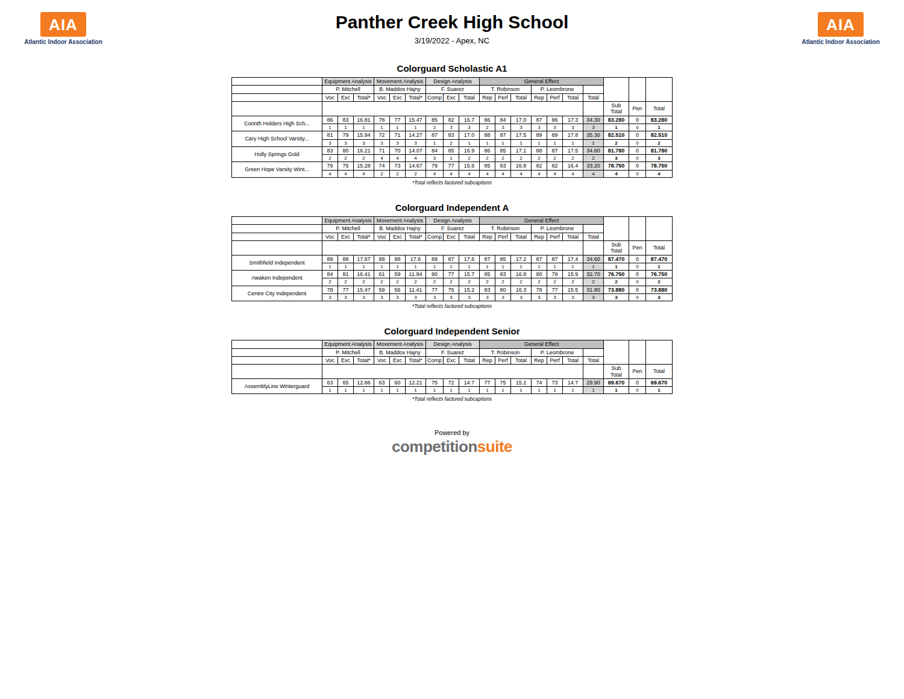AIA Atlantic Indoor Association
AIA Atlantic Indoor Association
Panther Creek High School
3/19/2022 - Apex, NC
Colorguard Scholastic A1
| | Equipment Analysis | Movement Analysis | Design Analysis | General Effect | | | |
| --- | --- | --- | --- | --- | --- | --- | --- |
| | P. Mitchell | B. Maddox Hajny | F. Suarez | T. Robinson | P. Leombrone | |
| | Voc | Exc | Total* | Voc | Exc | Total* | Comp | Exc | Total | Rep | Perf | Total | Rep | Perf | Total | Total |
| | | | Sub Total | Pen | Total |
| Corinth Holders High Sch... | 86 | 83 | 16.81 | 78 | 77 | 15.47 | 85 | 82 | 16.7 | 86 | 84 | 17.0 | 87 | 86 | 17.3 | 34.30 | 83.280 | 0 | 83.280 |
| 1 | 1 | 1 | 1 | 1 | 1 | 2 | 3 | 3 | 2 | 3 | 3 | 3 | 3 | 3 | 3 | 1 | 0 | 1 |
| Cary High School Varsity... | 81 | 79 | 15.94 | 72 | 71 | 14.27 | 87 | 83 | 17.0 | 88 | 87 | 17.5 | 89 | 89 | 17.8 | 35.30 | 82.510 | 0 | 82.510 |
| 3 | 3 | 3 | 3 | 3 | 3 | 1 | 2 | 1 | 1 | 1 | 1 | 1 | 1 | 1 | 1 | 2 | 0 | 2 |
| Holly Springs Gold | 83 | 80 | 16.21 | 71 | 70 | 14.07 | 84 | 85 | 16.9 | 86 | 85 | 17.1 | 88 | 87 | 17.5 | 34.60 | 81.780 | 0 | 81.780 |
| 2 | 2 | 2 | 4 | 4 | 4 | 3 | 1 | 2 | 2 | 2 | 2 | 2 | 2 | 2 | 2 | 3 | 0 | 3 |
| Green Hope Varsity Wint... | 79 | 75 | 15.28 | 74 | 73 | 14.67 | 79 | 77 | 15.6 | 85 | 83 | 16.8 | 82 | 82 | 16.4 | 33.20 | 78.750 | 0 | 78.750 |
| 4 | 4 | 4 | 2 | 2 | 2 | 4 | 4 | 4 | 4 | 4 | 4 | 4 | 4 | 4 | 4 | 4 | 0 | 4 |
*Total reflects factored subcaptions
Colorguard Independent A
| | Equipment Analysis | Movement Analysis | Design Analysis | General Effect | | | |
| --- | --- | --- | --- | --- | --- | --- | --- |
| | P. Mitchell | B. Maddox Hajny | F. Suarez | T. Robinson | P. Leombrone | |
| | Voc | Exc | Total* | Voc | Exc | Total* | Comp | Exc | Total | Rep | Perf | Total | Rep | Perf | Total | Total |
| | | | Sub Total | Pen | Total |
| Smithfield Independent | 89 | 88 | 17.67 | 88 | 88 | 17.6 | 89 | 87 | 17.6 | 87 | 85 | 17.2 | 87 | 87 | 17.4 | 34.60 | 87.470 | 0 | 87.470 |
| 1 | 1 | 1 | 1 | 1 | 1 | 1 | 1 | 1 | 1 | 1 | 1 | 1 | 1 | 1 | 1 | 1 | 0 | 1 |
| Awaken Independent | 84 | 81 | 16.41 | 61 | 59 | 11.94 | 80 | 77 | 15.7 | 85 | 83 | 16.8 | 80 | 79 | 15.9 | 32.70 | 76.750 | 0 | 76.750 |
| 2 | 2 | 2 | 2 | 2 | 2 | 2 | 2 | 2 | 2 | 2 | 2 | 2 | 2 | 2 | 2 | 2 | 0 | 2 |
| Centre City Independent | 78 | 77 | 15.47 | 59 | 56 | 11.41 | 77 | 75 | 15.2 | 83 | 80 | 16.3 | 78 | 77 | 15.5 | 31.80 | 73.880 | 0 | 73.880 |
| 3 | 3 | 3 | 3 | 3 | 3 | 3 | 3 | 3 | 3 | 3 | 3 | 3 | 3 | 3 | 3 | 3 | 0 | 3 |
*Total reflects factored subcaptions
Colorguard Independent Senior
| | Equipment Analysis | Movement Analysis | Design Analysis | General Effect | | | |
| --- | --- | --- | --- | --- | --- | --- | --- |
| | P. Mitchell | B. Maddox Hajny | F. Suarez | T. Robinson | P. Leombrone | |
| | Voc | Exc | Total* | Voc | Exc | Total* | Comp | Exc | Total | Rep | Perf | Total | Rep | Perf | Total | Total |
| | | | Sub Total | Pen | Total |
| AssemblyLine Winterguard | 63 | 65 | 12.86 | 63 | 60 | 12.21 | 75 | 72 | 14.7 | 77 | 75 | 15.2 | 74 | 73 | 14.7 | 29.90 | 69.670 | 0 | 69.670 |
| 1 | 1 | 1 | 1 | 1 | 1 | 1 | 1 | 1 | 1 | 1 | 1 | 1 | 1 | 1 | 1 | 1 | 0 | 1 |
*Total reflects factored subcaptions
Powered by
competition suite